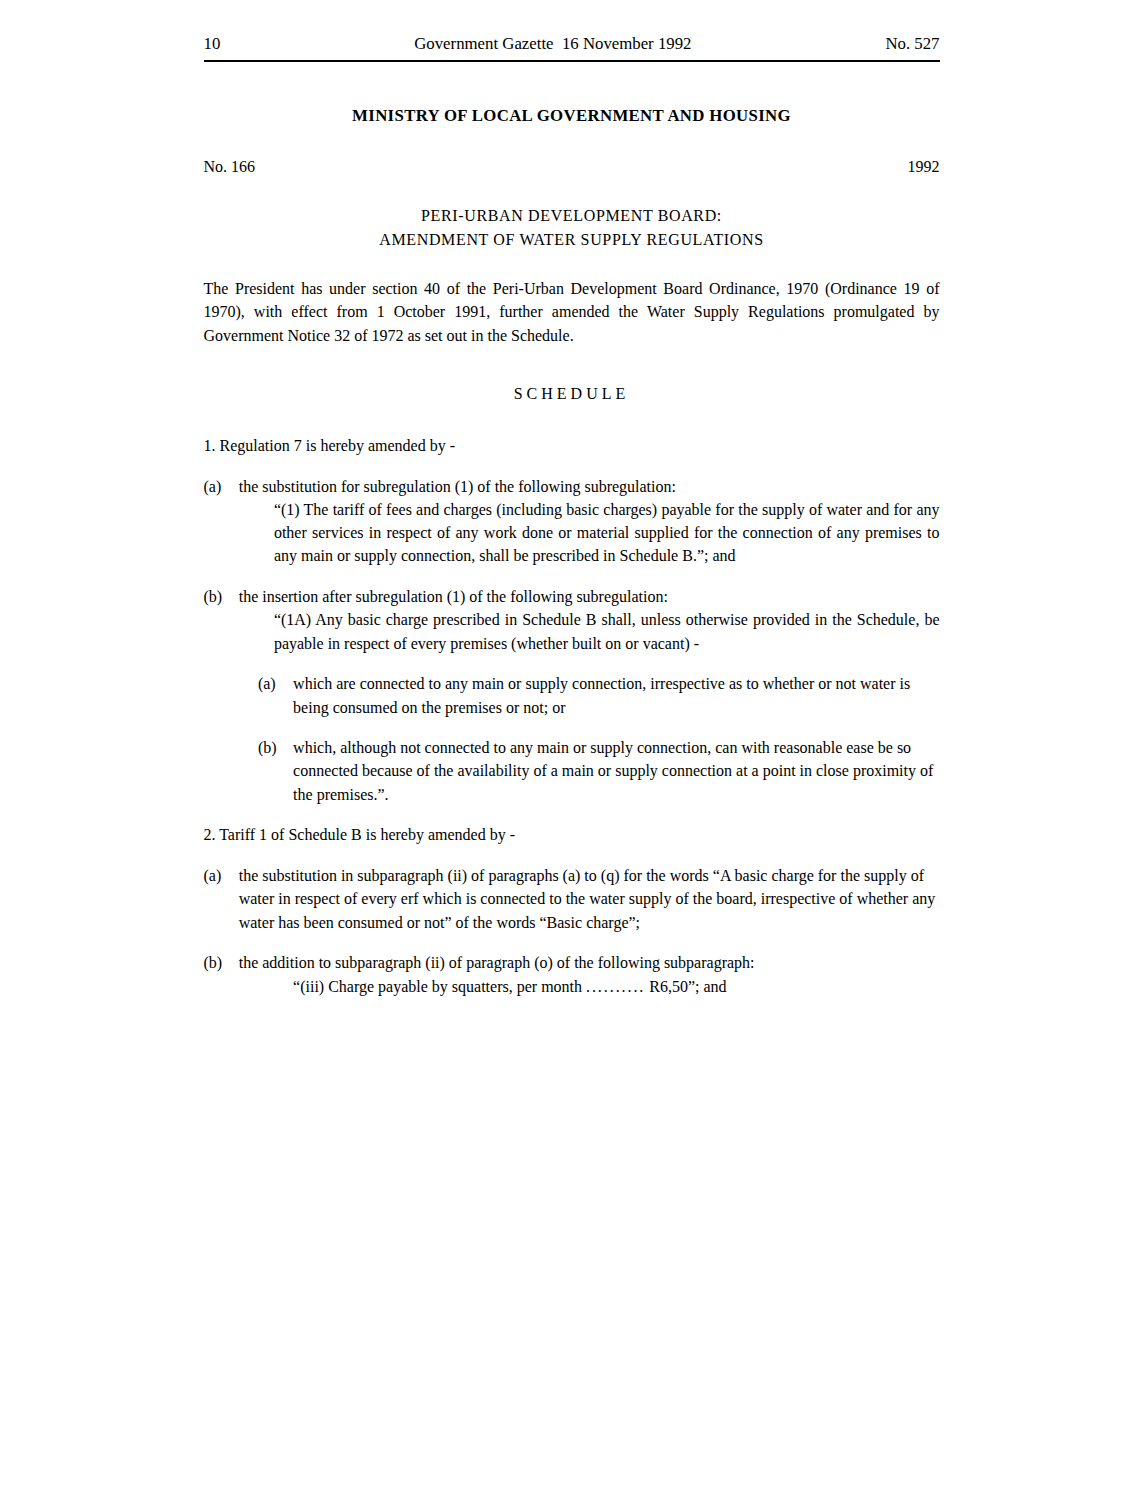10 Government Gazette 16 November 1992 No. 527
MINISTRY OF LOCAL GOVERNMENT AND HOUSING
No. 166 1992
PERI-URBAN DEVELOPMENT BOARD:
AMENDMENT OF WATER SUPPLY REGULATIONS
The President has under section 40 of the Peri-Urban Development Board Ordinance, 1970 (Ordinance 19 of 1970), with effect from 1 October 1991, further amended the Water Supply Regulations promulgated by Government Notice 32 of 1972 as set out in the Schedule.
SCHEDULE
1. Regulation 7 is hereby amended by -
(a) the substitution for subregulation (1) of the following subregulation:
“(1) The tariff of fees and charges (including basic charges) payable for the supply of water and for any other services in respect of any work done or material supplied for the connection of any premises to any main or supply connection, shall be prescribed in Schedule B.”; and
(b) the insertion after subregulation (1) of the following subregulation:
“(1A) Any basic charge prescribed in Schedule B shall, unless otherwise provided in the Schedule, be payable in respect of every premises (whether built on or vacant) -
(a) which are connected to any main or supply connection, irrespective as to whether or not water is being consumed on the premises or not; or
(b) which, although not connected to any main or supply connection, can with reasonable ease be so connected because of the availability of a main or supply connection at a point in close proximity of the premises.”.
2. Tariff 1 of Schedule B is hereby amended by -
(a) the substitution in subparagraph (ii) of paragraphs (a) to (q) for the words “A basic charge for the supply of water in respect of every erf which is connected to the water supply of the board, irrespective of whether any water has been consumed or not” of the words “Basic charge”;
(b) the addition to subparagraph (ii) of paragraph (o) of the following subparagraph:
“(iii) Charge payable by squatters, per month .......... R6,50”; and